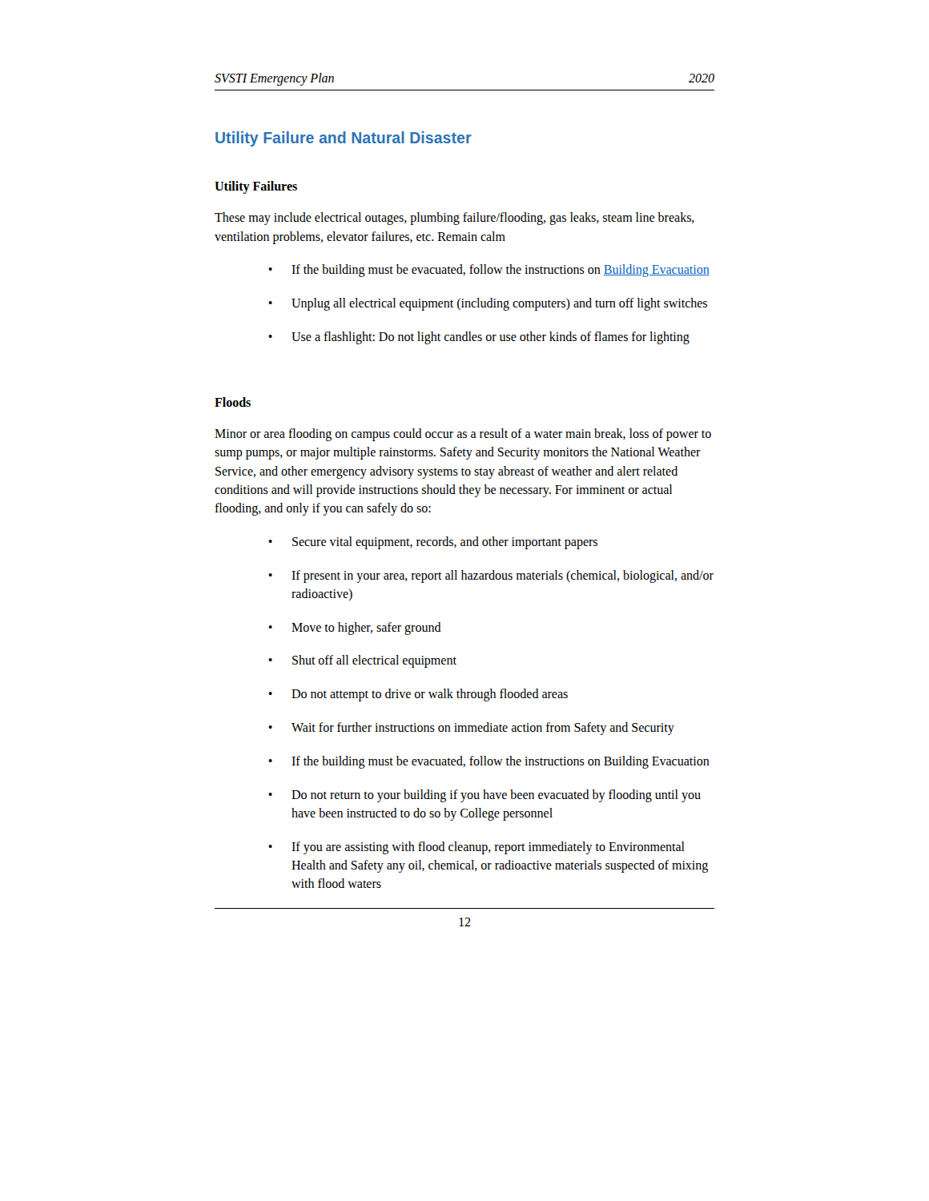SVSTI Emergency Plan 2020
Utility Failure and Natural Disaster
Utility Failures
These may include electrical outages, plumbing failure/flooding, gas leaks, steam line breaks, ventilation problems, elevator failures, etc. Remain calm
If the building must be evacuated, follow the instructions on Building Evacuation
Unplug all electrical equipment (including computers) and turn off light switches
Use a flashlight: Do not light candles or use other kinds of flames for lighting
Floods
Minor or area flooding on campus could occur as a result of a water main break, loss of power to sump pumps, or major multiple rainstorms. Safety and Security monitors the National Weather Service, and other emergency advisory systems to stay abreast of weather and alert related conditions and will provide instructions should they be necessary. For imminent or actual flooding, and only if you can safely do so:
Secure vital equipment, records, and other important papers
If present in your area, report all hazardous materials (chemical, biological, and/or radioactive)
Move to higher, safer ground
Shut off all electrical equipment
Do not attempt to drive or walk through flooded areas
Wait for further instructions on immediate action from Safety and Security
If the building must be evacuated, follow the instructions on Building Evacuation
Do not return to your building if you have been evacuated by flooding until you have been instructed to do so by College personnel
If you are assisting with flood cleanup, report immediately to Environmental Health and Safety any oil, chemical, or radioactive materials suspected of mixing with flood waters
12